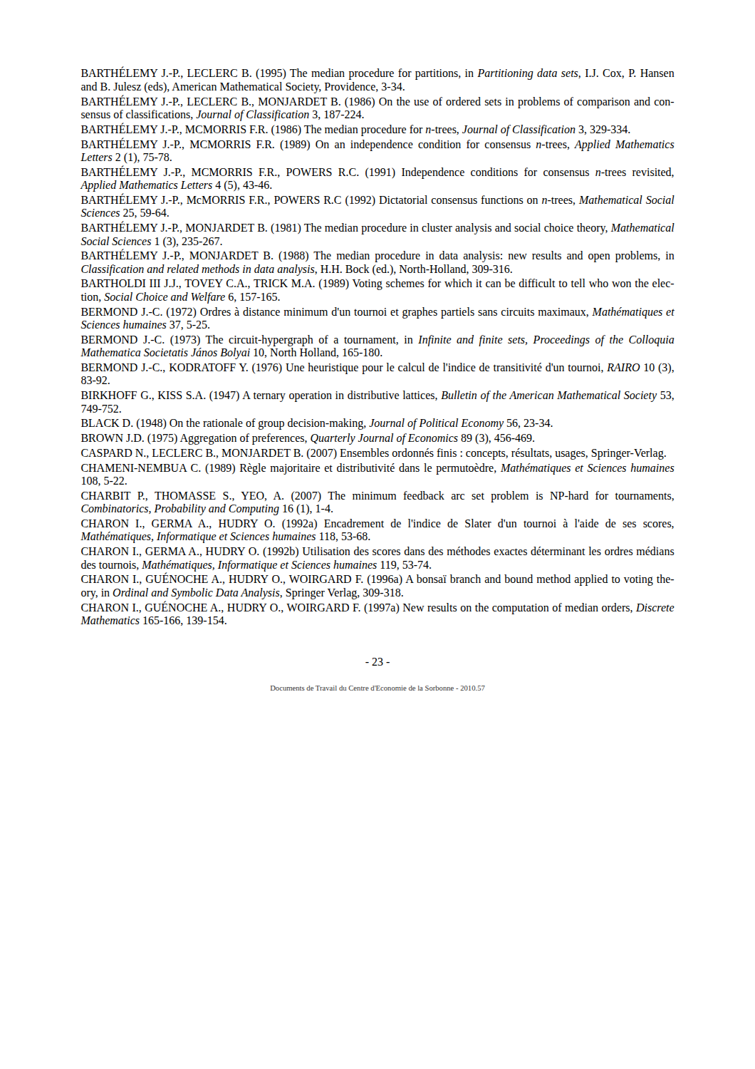BARTHÉLEMY J.-P., LECLERC B. (1995) The median procedure for partitions, in Partitioning data sets, I.J. Cox, P. Hansen and B. Julesz (eds), American Mathematical Society, Providence, 3-34.
BARTHÉLEMY J.-P., LECLERC B., MONJARDET B. (1986) On the use of ordered sets in problems of comparison and consensus of classifications, Journal of Classification 3, 187-224.
BARTHÉLEMY J.-P., MCMORRIS F.R. (1986) The median procedure for n-trees, Journal of Classification 3, 329-334.
BARTHÉLEMY J.-P., MCMORRIS F.R. (1989) On an independence condition for consensus n-trees, Applied Mathematics Letters 2 (1), 75-78.
BARTHÉLEMY J.-P., MCMORRIS F.R., POWERS R.C. (1991) Independence conditions for consensus n-trees revisited, Applied Mathematics Letters 4 (5), 43-46.
BARTHÉLEMY J.-P., McMORRIS F.R., POWERS R.C (1992) Dictatorial consensus functions on n-trees, Mathematical Social Sciences 25, 59-64.
BARTHÉLEMY J.-P., MONJARDET B. (1981) The median procedure in cluster analysis and social choice theory, Mathematical Social Sciences 1 (3), 235-267.
BARTHÉLEMY J.-P., MONJARDET B. (1988) The median procedure in data analysis: new results and open problems, in Classification and related methods in data analysis, H.H. Bock (ed.), North-Holland, 309-316.
BARTHOLDI III J.J., TOVEY C.A., TRICK M.A. (1989) Voting schemes for which it can be difficult to tell who won the election, Social Choice and Welfare 6, 157-165.
BERMOND J.-C. (1972) Ordres à distance minimum d'un tournoi et graphes partiels sans circuits maximaux, Mathématiques et Sciences humaines 37, 5-25.
BERMOND J.-C. (1973) The circuit-hypergraph of a tournament, in Infinite and finite sets, Proceedings of the Colloquia Mathematica Societatis János Bolyai 10, North Holland, 165-180.
BERMOND J.-C., KODRATOFF Y. (1976) Une heuristique pour le calcul de l'indice de transitivité d'un tournoi, RAIRO 10 (3), 83-92.
BIRKHOFF G., KISS S.A. (1947) A ternary operation in distributive lattices, Bulletin of the American Mathematical Society 53, 749-752.
BLACK D. (1948) On the rationale of group decision-making, Journal of Political Economy 56, 23-34.
BROWN J.D. (1975) Aggregation of preferences, Quarterly Journal of Economics 89 (3), 456-469.
CASPARD N., LECLERC B., MONJARDET B. (2007) Ensembles ordonnés finis : concepts, résultats, usages, Springer-Verlag.
CHAMENI-NEMBUA C. (1989) Règle majoritaire et distributivité dans le permutoèdre, Mathématiques et Sciences humaines 108, 5-22.
CHARBIT P., THOMASSE S., YEO, A. (2007) The minimum feedback arc set problem is NP-hard for tournaments, Combinatorics, Probability and Computing 16 (1), 1-4.
CHARON I., GERMA A., HUDRY O. (1992a) Encadrement de l'indice de Slater d'un tournoi à l'aide de ses scores, Mathématiques, Informatique et Sciences humaines 118, 53-68.
CHARON I., GERMA A., HUDRY O. (1992b) Utilisation des scores dans des méthodes exactes déterminant les ordres médians des tournois, Mathématiques, Informatique et Sciences humaines 119, 53-74.
CHARON I., GUÉNOCHE A., HUDRY O., WOIRGARD F. (1996a) A bonsaï branch and bound method applied to voting theory, in Ordinal and Symbolic Data Analysis, Springer Verlag, 309-318.
CHARON I., GUÉNOCHE A., HUDRY O., WOIRGARD F. (1997a) New results on the computation of median orders, Discrete Mathematics 165-166, 139-154.
- 23 -
Documents de Travail du Centre d'Economie de la Sorbonne - 2010.57